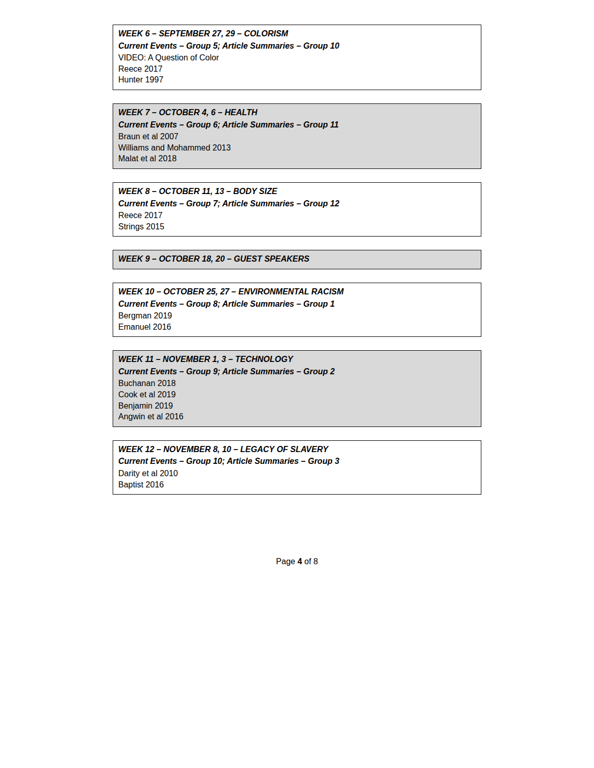WEEK 6 – SEPTEMBER 27, 29 – COLORISM
Current Events – Group 5; Article Summaries – Group 10
VIDEO: A Question of Color
Reece 2017
Hunter 1997
WEEK 7 – OCTOBER 4, 6 – HEALTH
Current Events – Group 6; Article Summaries – Group 11
Braun et al 2007
Williams and Mohammed 2013
Malat et al 2018
WEEK 8 – OCTOBER 11, 13 – BODY SIZE
Current Events – Group 7; Article Summaries – Group 12
Reece 2017
Strings 2015
WEEK 9 – OCTOBER 18, 20 – GUEST SPEAKERS
WEEK 10 – OCTOBER 25, 27 – ENVIRONMENTAL RACISM
Current Events – Group 8; Article Summaries – Group 1
Bergman 2019
Emanuel 2016
WEEK 11 – NOVEMBER 1, 3 – TECHNOLOGY
Current Events – Group 9; Article Summaries – Group 2
Buchanan 2018
Cook et al 2019
Benjamin 2019
Angwin et al 2016
WEEK 12 – NOVEMBER 8, 10 – LEGACY OF SLAVERY
Current Events – Group 10; Article Summaries – Group 3
Darity et al 2010
Baptist 2016
Page 4 of 8